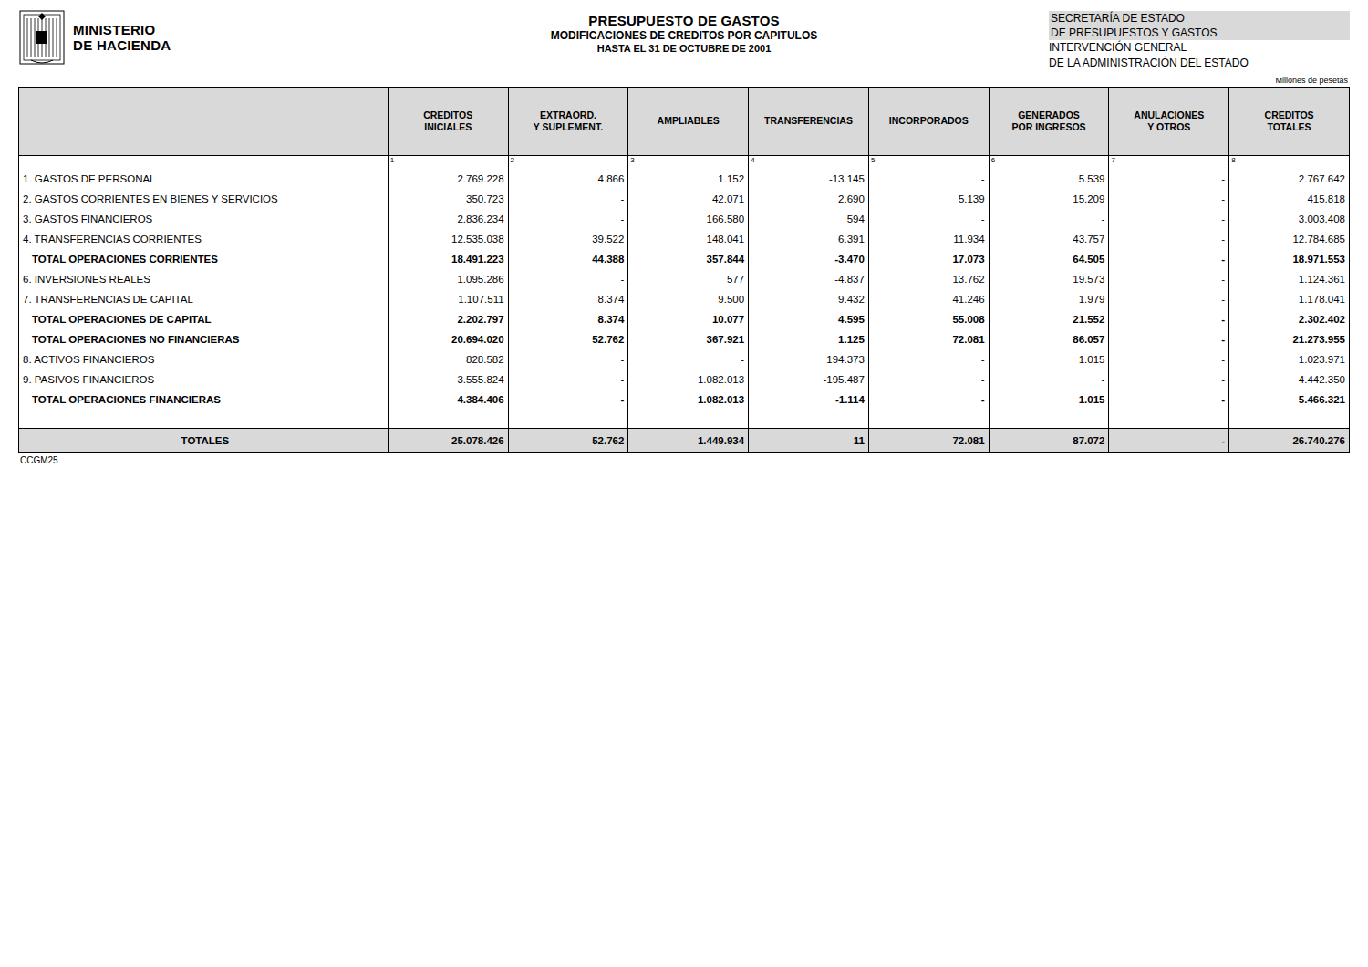MINISTERIO
DE HACIENDA
PRESUPUESTO DE GASTOS
MODIFICACIONES DE CREDITOS POR CAPITULOS
HASTA EL 31 DE OCTUBRE DE 2001
SECRETARÍA DE ESTADO
DE PRESUPUESTOS Y GASTOS
INTERVENCIÓN GENERAL
DE LA ADMINISTRACIÓN DEL ESTADO
Millones de pesetas
| | CREDITOS INICIALES | EXTRAORD. Y SUPLEMENT. | AMPLIABLES | TRANSFERENCIAS | INCORPORADOS | GENERADOS POR INGRESOS | ANULACIONES Y OTROS | CREDITOS TOTALES |
| --- | --- | --- | --- | --- | --- | --- | --- | --- |
| | 1 | 2 | 3 | 4 | 5 | 6 | 7 | 8 |
| 1. GASTOS DE PERSONAL | 2.769.228 | 4.866 | 1.152 | -13.145 | - | 5.539 | - | 2.767.642 |
| 2. GASTOS CORRIENTES EN BIENES Y SERVICIOS | 350.723 | - | 42.071 | 2.690 | 5.139 | 15.209 | - | 415.818 |
| 3. GASTOS FINANCIEROS | 2.836.234 | - | 166.580 | 594 | - | - | - | 3.003.408 |
| 4. TRANSFERENCIAS CORRIENTES | 12.535.038 | 39.522 | 148.041 | 6.391 | 11.934 | 43.757 | - | 12.784.685 |
| TOTAL OPERACIONES CORRIENTES | 18.491.223 | 44.388 | 357.844 | -3.470 | 17.073 | 64.505 | - | 18.971.553 |
| 6. INVERSIONES REALES | 1.095.286 | - | 577 | -4.837 | 13.762 | 19.573 | - | 1.124.361 |
| 7. TRANSFERENCIAS DE CAPITAL | 1.107.511 | 8.374 | 9.500 | 9.432 | 41.246 | 1.979 | - | 1.178.041 |
| TOTAL OPERACIONES DE CAPITAL | 2.202.797 | 8.374 | 10.077 | 4.595 | 55.008 | 21.552 | - | 2.302.402 |
| TOTAL OPERACIONES NO FINANCIERAS | 20.694.020 | 52.762 | 367.921 | 1.125 | 72.081 | 86.057 | - | 21.273.955 |
| 8. ACTIVOS FINANCIEROS | 828.582 | - | - | 194.373 | - | 1.015 | - | 1.023.971 |
| 9. PASIVOS FINANCIEROS | 3.555.824 | - | 1.082.013 | -195.487 | - | - | - | 4.442.350 |
| TOTAL OPERACIONES FINANCIERAS | 4.384.406 | - | 1.082.013 | -1.114 | - | 1.015 | - | 5.466.321 |
| TOTALES | 25.078.426 | 52.762 | 1.449.934 | 11 | 72.081 | 87.072 | - | 26.740.276 |
CCGM25